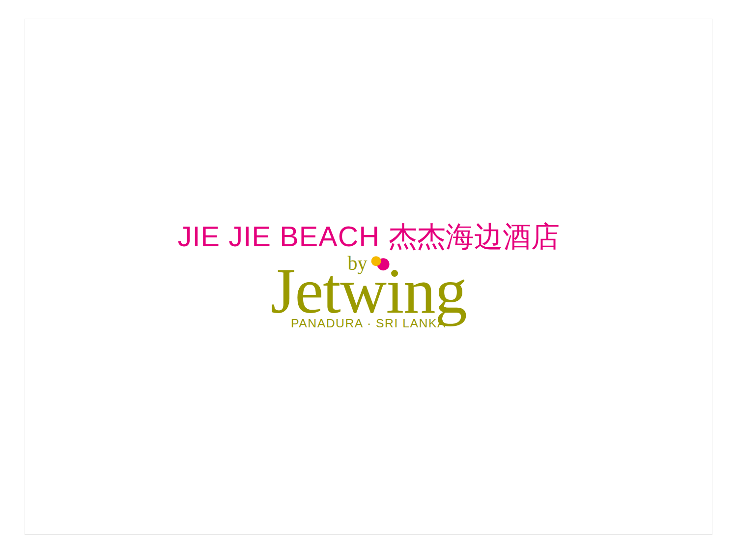JIE JIE BEACH 杰杰海边酒店
by
Jetwing
PANADURA · SRI LANKA